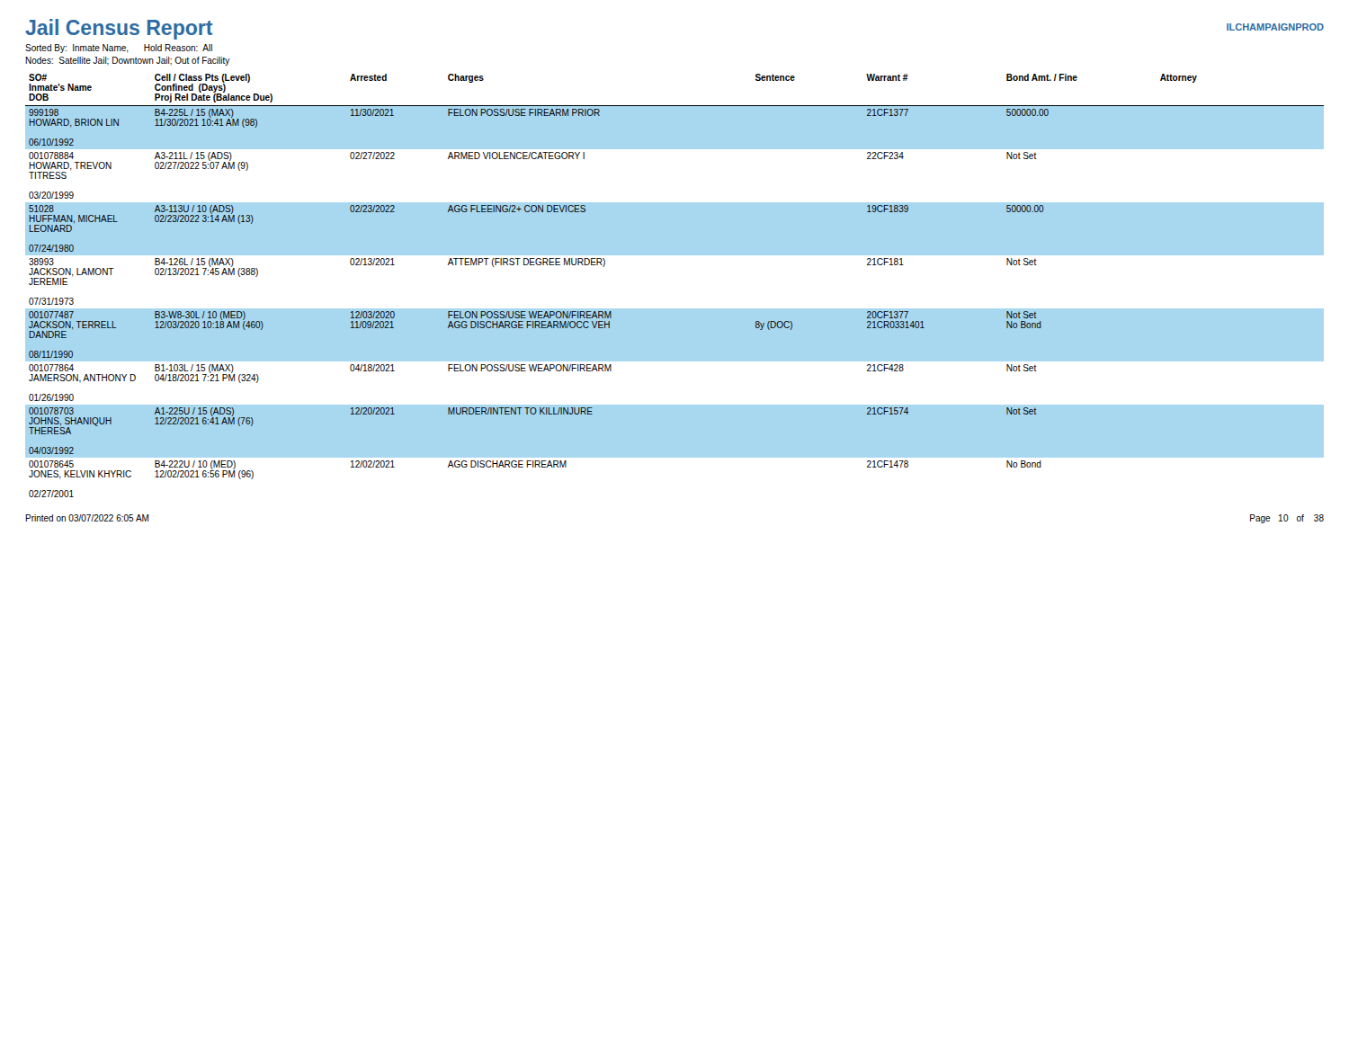Jail Census Report
ILCHAMPAIGNPROD
Sorted By: Inmate Name, Hold Reason: All
Nodes: Satellite Jail; Downtown Jail; Out of Facility
| SO# Inmate's Name DOB | Cell / Class Pts (Level) Confined (Days) Proj Rel Date (Balance Due) | Arrested | Charges | Sentence | Warrant # | Bond Amt. / Fine | Attorney |
| --- | --- | --- | --- | --- | --- | --- | --- |
| 999198 HOWARD, BRION LIN 06/10/1992 | B4-225L / 15 (MAX) 11/30/2021 10:41 AM (98) | 11/30/2021 | FELON POSS/USE FIREARM PRIOR | | 21CF1377 | 500000.00 | |
| 001078884 HOWARD, TREVON TITRESS 03/20/1999 | A3-211L / 15 (ADS) 02/27/2022 5:07 AM (9) | 02/27/2022 | ARMED VIOLENCE/CATEGORY I | | 22CF234 | Not Set | |
| 51028 HUFFMAN, MICHAEL LEONARD 07/24/1980 | A3-113U / 10 (ADS) 02/23/2022 3:14 AM (13) | 02/23/2022 | AGG FLEEING/2+ CON DEVICES | | 19CF1839 | 50000.00 | |
| 38993 JACKSON, LAMONT JEREMIE 07/31/1973 | B4-126L / 15 (MAX) 02/13/2021 7:45 AM (388) | 02/13/2021 | ATTEMPT (FIRST DEGREE MURDER) | | 21CF181 | Not Set | |
| 001077487 JACKSON, TERRELL DANDRE 08/11/1990 | B3-W8-30L / 10 (MED) 12/03/2020 10:18 AM (460) | 12/03/2020 11/09/2021 | FELON POSS/USE WEAPON/FIREARM AGG DISCHARGE FIREARM/OCC VEH | 8y (DOC) | 20CF1377 21CR0331401 | Not Set No Bond | |
| 001077864 JAMERSON, ANTHONY D 01/26/1990 | B1-103L / 15 (MAX) 04/18/2021 7:21 PM (324) | 04/18/2021 | FELON POSS/USE WEAPON/FIREARM | | 21CF428 | Not Set | |
| 001078703 JOHNS, SHANIQUH THERESA 04/03/1992 | A1-225U / 15 (ADS) 12/22/2021 6:41 AM (76) | 12/20/2021 | MURDER/INTENT TO KILL/INJURE | | 21CF1574 | Not Set | |
| 001078645 JONES, KELVIN KHYRIC 02/27/2001 | B4-222U / 10 (MED) 12/02/2021 6:56 PM (96) | 12/02/2021 | AGG DISCHARGE FIREARM | | 21CF1478 | No Bond | |
Printed on 03/07/2022 6:05 AM Page 10 of 38